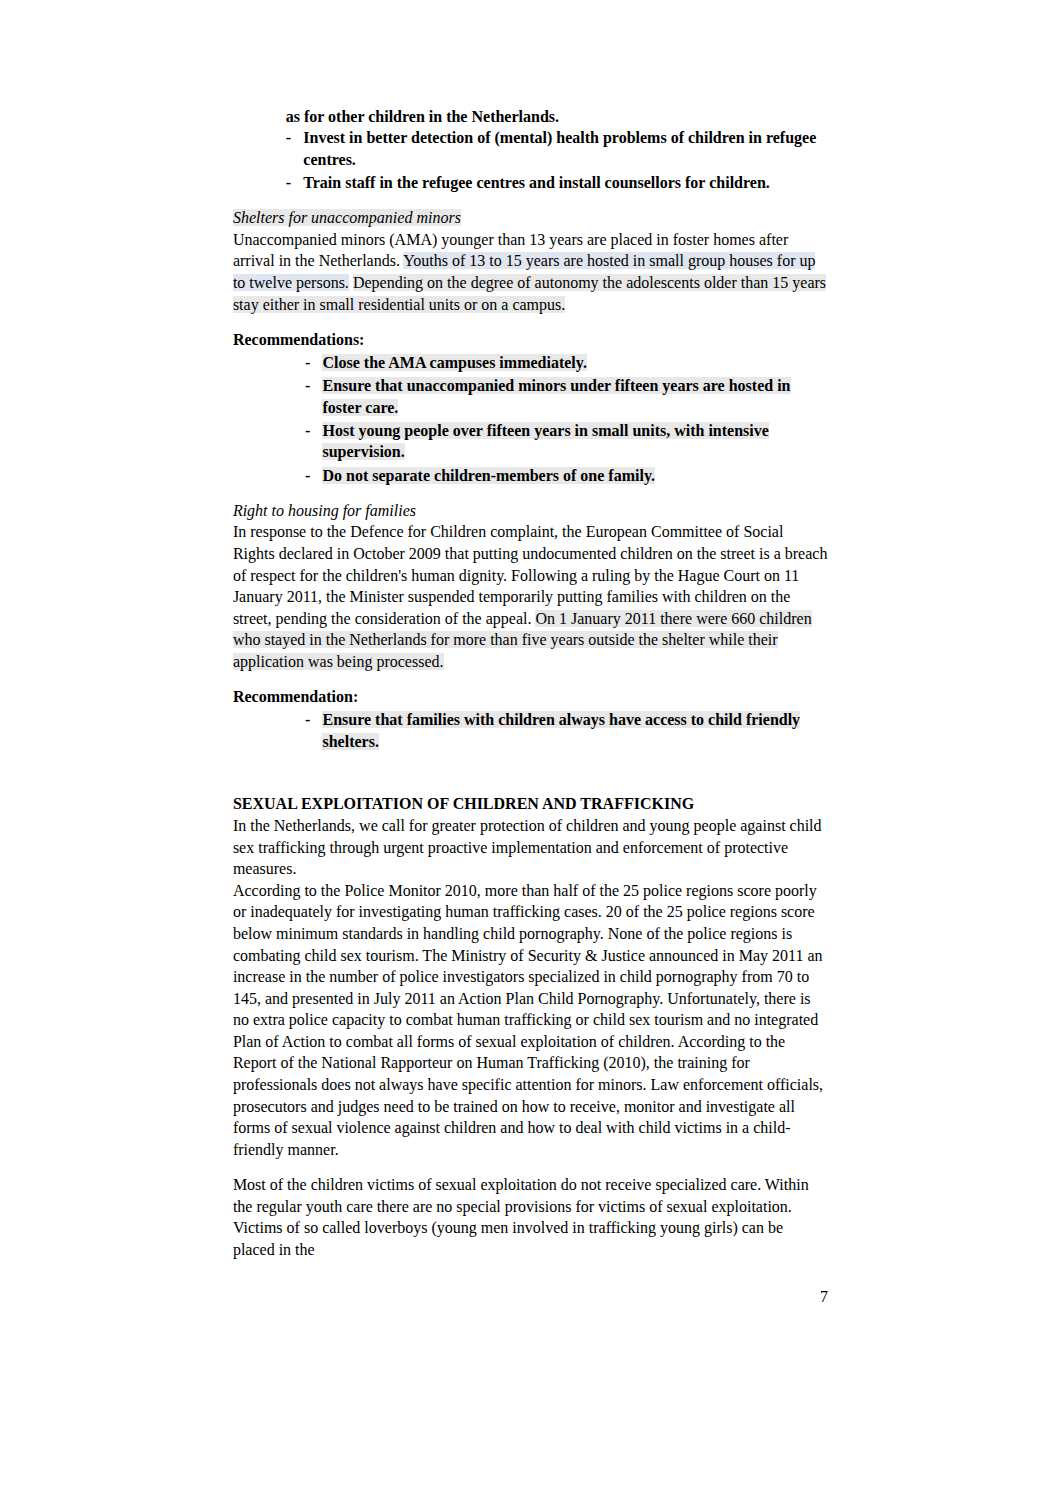as for other children in the Netherlands.
Invest in better detection of (mental) health problems of children in refugee centres.
Train staff in the refugee centres and install counsellors for children.
Shelters for unaccompanied minors
Unaccompanied minors (AMA) younger than 13 years are placed in foster homes after arrival in the Netherlands. Youths of 13 to 15 years are hosted in small group houses for up to twelve persons. Depending on the degree of autonomy the adolescents older than 15 years stay either in small residential units or on a campus.
Recommendations:
Close the AMA campuses immediately.
Ensure that unaccompanied minors under fifteen years are hosted in foster care.
Host young people over fifteen years in small units, with intensive supervision.
Do not separate children-members of one family.
Right to housing for families
In response to the Defence for Children complaint, the European Committee of Social Rights declared in October 2009 that putting undocumented children on the street is a breach of respect for the children's human dignity. Following a ruling by the Hague Court on 11 January 2011, the Minister suspended temporarily putting families with children on the street, pending the consideration of the appeal. On 1 January 2011 there were 660 children who stayed in the Netherlands for more than five years outside the shelter while their application was being processed.
Recommendation:
Ensure that families with children always have access to child friendly shelters.
SEXUAL EXPLOITATION OF CHILDREN AND TRAFFICKING
In the Netherlands, we call for greater protection of children and young people against child sex trafficking through urgent proactive implementation and enforcement of protective measures.
According to the Police Monitor 2010, more than half of the 25 police regions score poorly or inadequately for investigating human trafficking cases. 20 of the 25 police regions score below minimum standards in handling child pornography. None of the police regions is combating child sex tourism. The Ministry of Security & Justice announced in May 2011 an increase in the number of police investigators specialized in child pornography from 70 to 145, and presented in July 2011 an Action Plan Child Pornography. Unfortunately, there is no extra police capacity to combat human trafficking or child sex tourism and no integrated Plan of Action to combat all forms of sexual exploitation of children. According to the Report of the National Rapporteur on Human Trafficking (2010), the training for professionals does not always have specific attention for minors. Law enforcement officials, prosecutors and judges need to be trained on how to receive, monitor and investigate all forms of sexual violence against children and how to deal with child victims in a child-friendly manner.
Most of the children victims of sexual exploitation do not receive specialized care. Within the regular youth care there are no special provisions for victims of sexual exploitation. Victims of so called loverboys (young men involved in trafficking young girls) can be placed in the
7